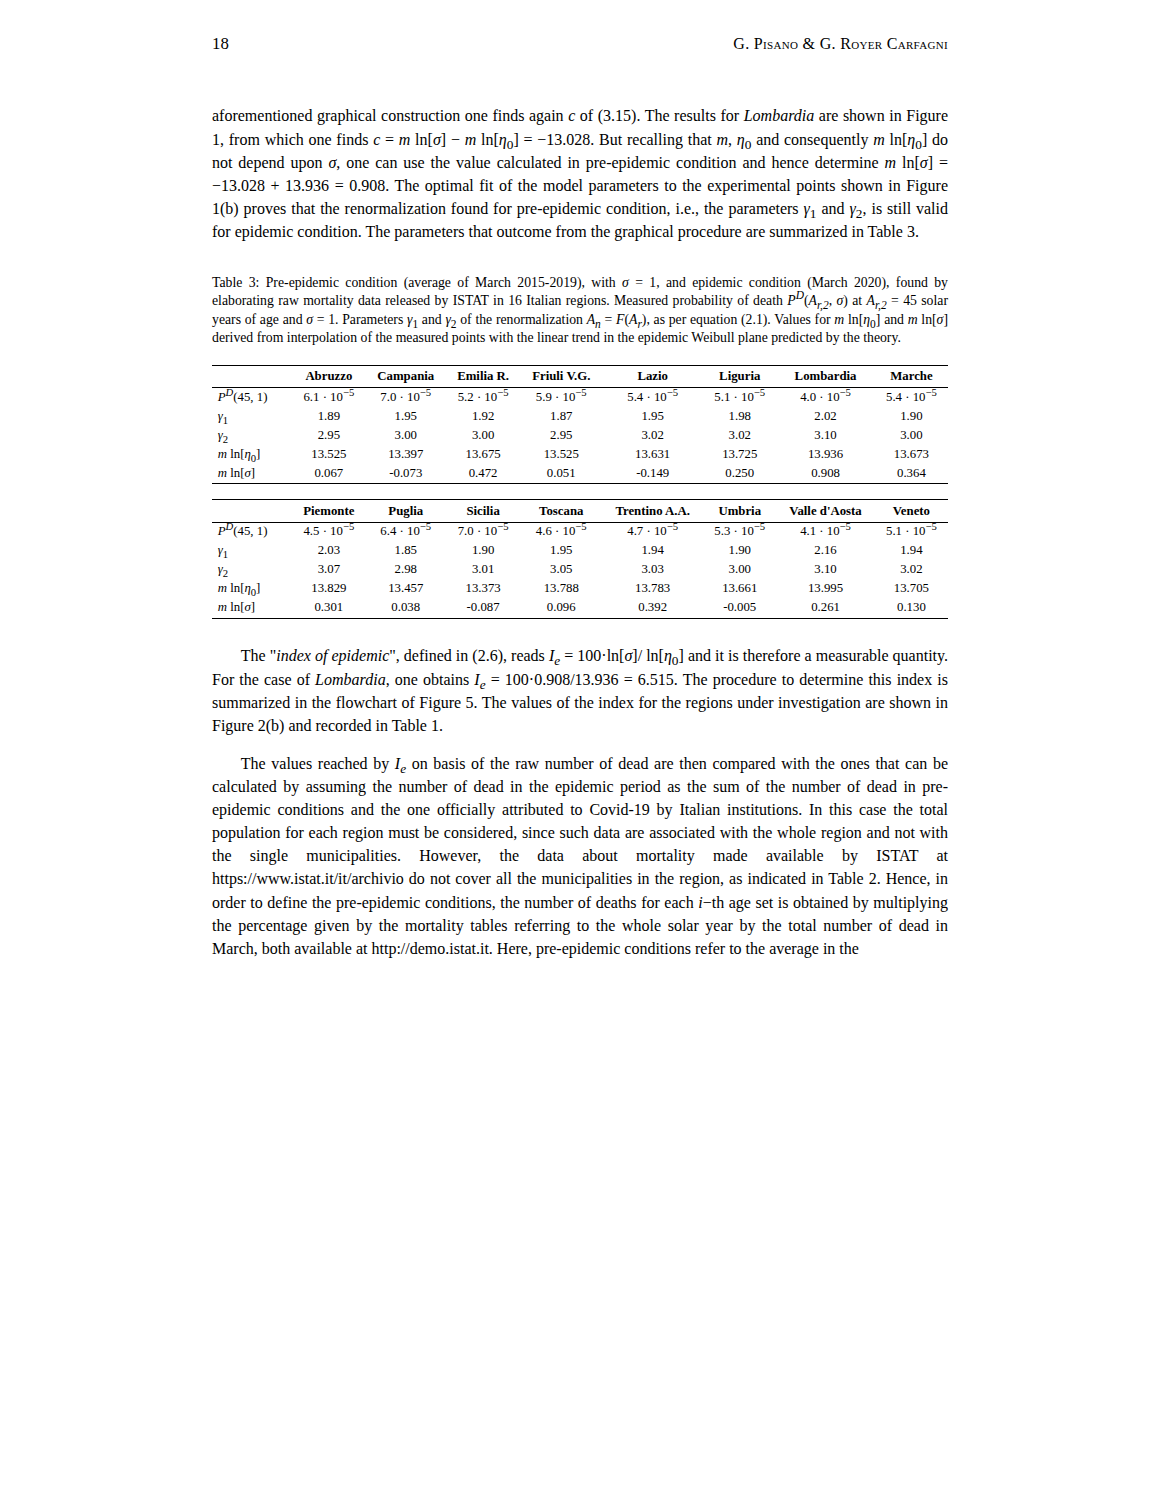18 G. Pisano & G. Royer Carfagni
aforementioned graphical construction one finds again c of (3.15). The results for Lombardia are shown in Figure 1, from which one finds c = m ln[σ] − m ln[η0] = −13.028. But recalling that m, η0 and consequently m ln[η0] do not depend upon σ, one can use the value calculated in pre-epidemic condition and hence determine m ln[σ] = −13.028 + 13.936 = 0.908. The optimal fit of the model parameters to the experimental points shown in Figure 1(b) proves that the renormalization found for pre-epidemic condition, i.e., the parameters γ1 and γ2, is still valid for epidemic condition. The parameters that outcome from the graphical procedure are summarized in Table 3.
Table 3: Pre-epidemic condition (average of March 2015-2019), with σ = 1, and epidemic condition (March 2020), found by elaborating raw mortality data released by ISTAT in 16 Italian regions. Measured probability of death PD(Ar,2, σ) at Ar,2 = 45 solar years of age and σ = 1. Parameters γ1 and γ2 of the renormalization An = F(Ar), as per equation (2.1). Values for m ln[η0] and m ln[σ] derived from interpolation of the measured points with the linear trend in the epidemic Weibull plane predicted by the theory.
| | Abruzzo | Campania | Emilia R. | Friuli V.G. | Lazio | Liguria | Lombardia | Marche |
| --- | --- | --- | --- | --- | --- | --- | --- | --- |
| P D (45, 1) | 6.1 · 10 −5 | 7.0 · 10 −5 | 5.2 · 10 −5 | 5.9 · 10 −5 | 5.4 · 10 −5 | 5.1 · 10 −5 | 4.0 · 10 −5 | 5.4 · 10 −5 |
| γ 1 | 1.89 | 1.95 | 1.92 | 1.87 | 1.95 | 1.98 | 2.02 | 1.90 |
| γ 2 | 2.95 | 3.00 | 3.00 | 2.95 | 3.02 | 3.02 | 3.10 | 3.00 |
| m ln[ η 0 ] | 13.525 | 13.397 | 13.675 | 13.525 | 13.631 | 13.725 | 13.936 | 13.673 |
| m ln[ σ ] | 0.067 | -0.073 | 0.472 | 0.051 | -0.149 | 0.250 | 0.908 | 0.364 |
| | Piemonte | Puglia | Sicilia | Toscana | Trentino A.A. | Umbria | Valle d'Aosta | Veneto |
| P D (45, 1) | 4.5 · 10 −5 | 6.4 · 10 −5 | 7.0 · 10 −5 | 4.6 · 10 −5 | 4.7 · 10 −5 | 5.3 · 10 −5 | 4.1 · 10 −5 | 5.1 · 10 −5 |
| γ 1 | 2.03 | 1.85 | 1.90 | 1.95 | 1.94 | 1.90 | 2.16 | 1.94 |
| γ 2 | 3.07 | 2.98 | 3.01 | 3.05 | 3.03 | 3.00 | 3.10 | 3.02 |
| m ln[ η 0 ] | 13.829 | 13.457 | 13.373 | 13.788 | 13.783 | 13.661 | 13.995 | 13.705 |
| m ln[ σ ] | 0.301 | 0.038 | -0.087 | 0.096 | 0.392 | -0.005 | 0.261 | 0.130 |
The "index of epidemic", defined in (2.6), reads Ie = 100·ln[σ]/ ln[η0] and it is therefore a measurable quantity. For the case of Lombardia, one obtains Ie = 100·0.908/13.936 = 6.515. The procedure to determine this index is summarized in the flowchart of Figure 5. The values of the index for the regions under investigation are shown in Figure 2(b) and recorded in Table 1.
The values reached by Ie on basis of the raw number of dead are then compared with the ones that can be calculated by assuming the number of dead in the epidemic period as the sum of the number of dead in pre-epidemic conditions and the one officially attributed to Covid-19 by Italian institutions. In this case the total population for each region must be considered, since such data are associated with the whole region and not with the single municipalities. However, the data about mortality made available by ISTAT at https://www.istat.it/it/archivio do not cover all the municipalities in the region, as indicated in Table 2. Hence, in order to define the pre-epidemic conditions, the number of deaths for each i−th age set is obtained by multiplying the percentage given by the mortality tables referring to the whole solar year by the total number of dead in March, both available at http://demo.istat.it. Here, pre-epidemic conditions refer to the average in the